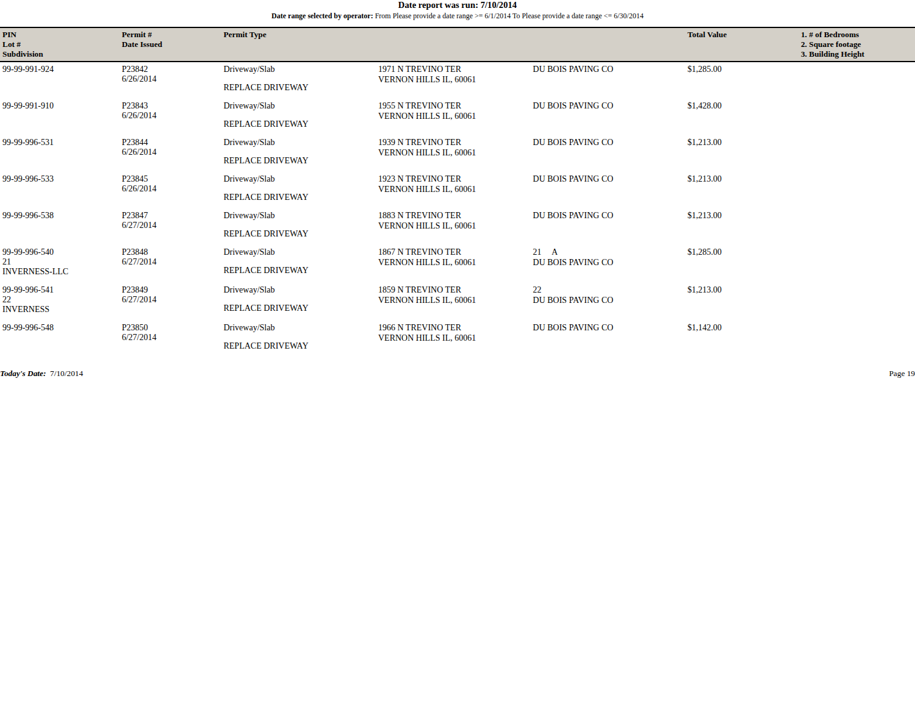Date report was run: 7/10/2014
Date range selected by operator: From Please provide a date range >= 6/1/2014 To Please provide a date range <= 6/30/2014
| PIN Lot # Subdivision | Permit # Date Issued | Permit Type | | | Total Value | # of Bedrooms Square footage Building Height |
| --- | --- | --- | --- | --- | --- | --- |
| 99-99-991-924 | P23842 6/26/2014 | Driveway/Slab REPLACE DRIVEWAY | 1971 N TREVINO TER VERNON HILLS IL, 60061 | DU BOIS PAVING CO | $1,285.00 | |
| 99-99-991-910 | P23843 6/26/2014 | Driveway/Slab REPLACE DRIVEWAY | 1955 N TREVINO TER VERNON HILLS IL, 60061 | DU BOIS PAVING CO | $1,428.00 | |
| 99-99-996-531 | P23844 6/26/2014 | Driveway/Slab REPLACE DRIVEWAY | 1939 N TREVINO TER VERNON HILLS IL, 60061 | DU BOIS PAVING CO | $1,213.00 | |
| 99-99-996-533 | P23845 6/26/2014 | Driveway/Slab REPLACE DRIVEWAY | 1923 N TREVINO TER VERNON HILLS IL, 60061 | DU BOIS PAVING CO | $1,213.00 | |
| 99-99-996-538 | P23847 6/27/2014 | Driveway/Slab REPLACE DRIVEWAY | 1883 N TREVINO TER VERNON HILLS IL, 60061 | DU BOIS PAVING CO | $1,213.00 | |
| 99-99-996-540 21 INVERNESS-LLC | P23848 6/27/2014 | Driveway/Slab REPLACE DRIVEWAY | 1867 N TREVINO TER VERNON HILLS IL, 60061 | 21 A DU BOIS PAVING CO | $1,285.00 | |
| 99-99-996-541 22 INVERNESS | P23849 6/27/2014 | Driveway/Slab REPLACE DRIVEWAY | 1859 N TREVINO TER VERNON HILLS IL, 60061 | 22 DU BOIS PAVING CO | $1,213.00 | |
| 99-99-996-548 | P23850 6/27/2014 | Driveway/Slab REPLACE DRIVEWAY | 1966 N TREVINO TER VERNON HILLS IL, 60061 | DU BOIS PAVING CO | $1,142.00 | |
Today's Date: 7/10/2014 Page 19